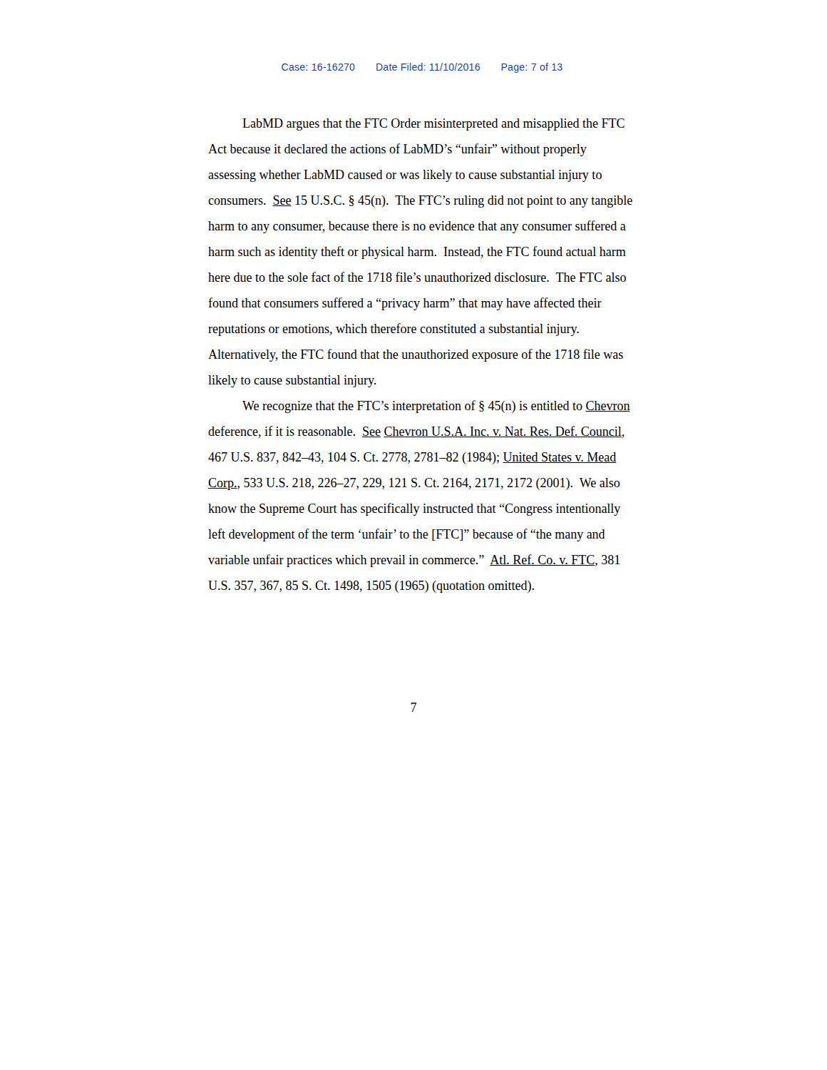Case: 16-16270 Date Filed: 11/10/2016 Page: 7 of 13
LabMD argues that the FTC Order misinterpreted and misapplied the FTC Act because it declared the actions of LabMD’s “unfair” without properly assessing whether LabMD caused or was likely to cause substantial injury to consumers. See 15 U.S.C. § 45(n). The FTC’s ruling did not point to any tangible harm to any consumer, because there is no evidence that any consumer suffered a harm such as identity theft or physical harm. Instead, the FTC found actual harm here due to the sole fact of the 1718 file’s unauthorized disclosure. The FTC also found that consumers suffered a “privacy harm” that may have affected their reputations or emotions, which therefore constituted a substantial injury. Alternatively, the FTC found that the unauthorized exposure of the 1718 file was likely to cause substantial injury.
We recognize that the FTC’s interpretation of § 45(n) is entitled to Chevron deference, if it is reasonable. See Chevron U.S.A. Inc. v. Nat. Res. Def. Council, 467 U.S. 837, 842–43, 104 S. Ct. 2778, 2781–82 (1984); United States v. Mead Corp., 533 U.S. 218, 226–27, 229, 121 S. Ct. 2164, 2171, 2172 (2001). We also know the Supreme Court has specifically instructed that “Congress intentionally left development of the term ‘unfair’ to the [FTC]” because of “the many and variable unfair practices which prevail in commerce.” Atl. Ref. Co. v. FTC, 381 U.S. 357, 367, 85 S. Ct. 1498, 1505 (1965) (quotation omitted).
7